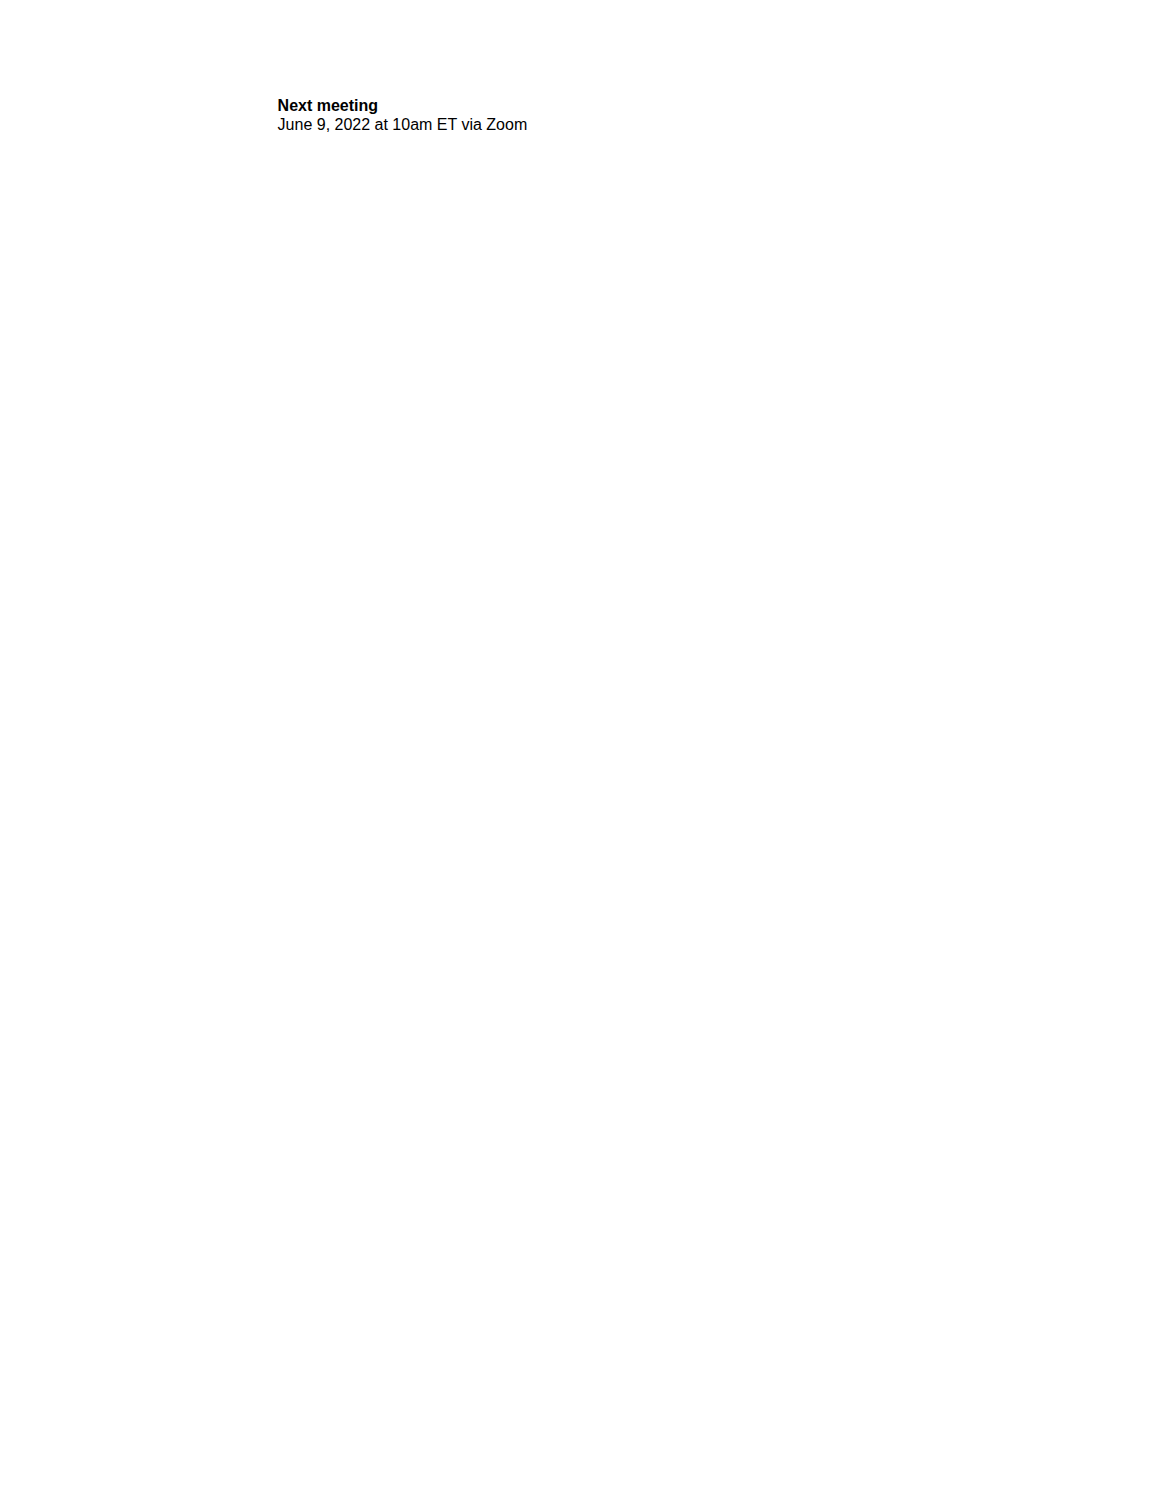Next meeting
June 9, 2022 at 10am ET via Zoom